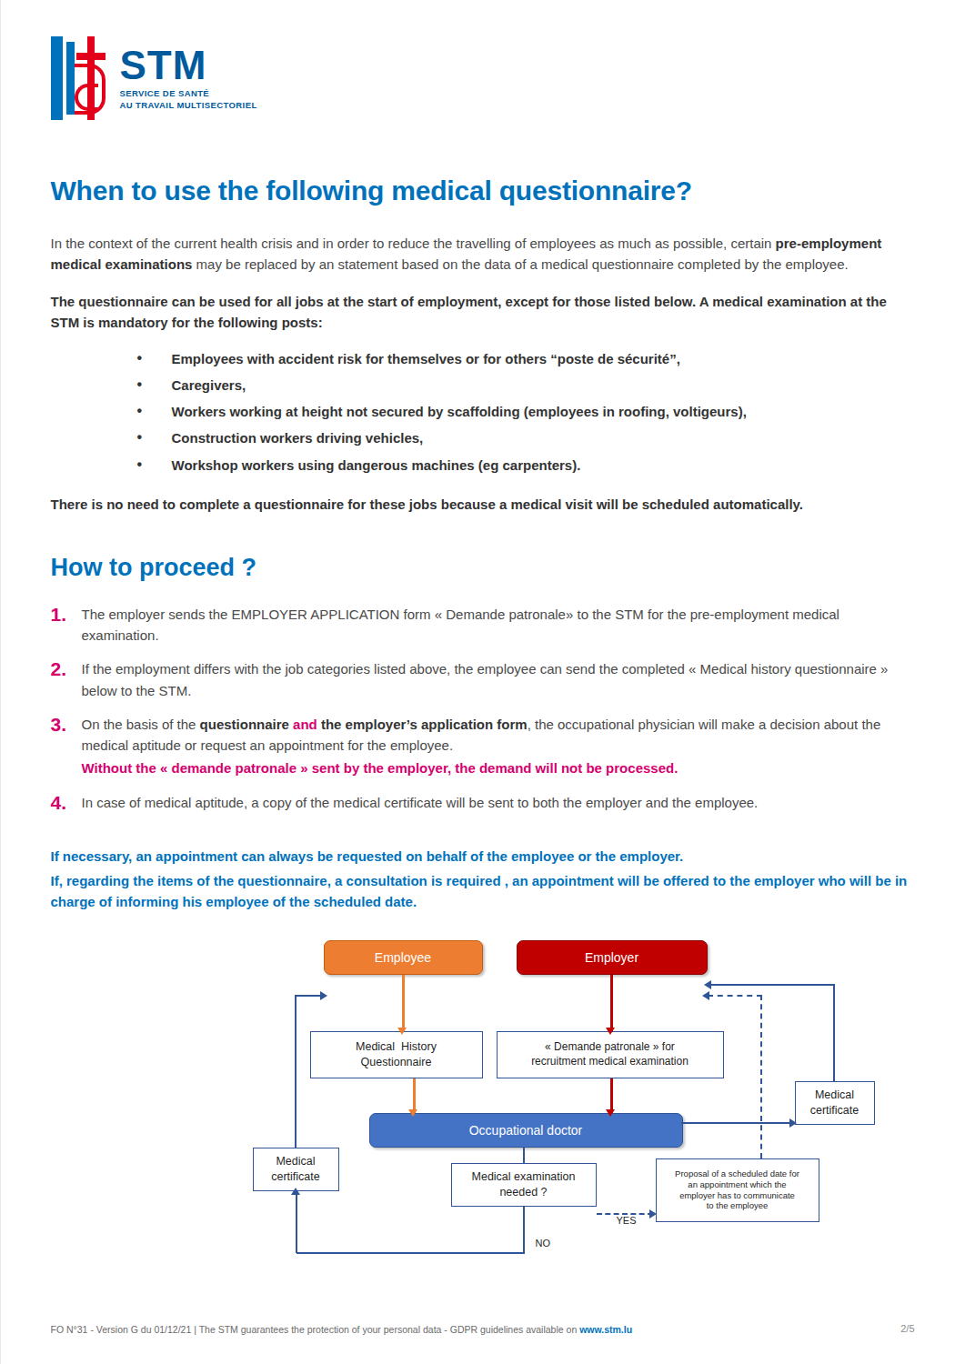STM
SERVICE DE SANTÉ
AU TRAVAIL MULTISECTORIEL
When to use the following medical questionnaire?
In the context of the current health crisis and in order to reduce the travelling of employees as much as possible, certain pre-employment medical examinations may be replaced by an statement based on the data of a medical questionnaire completed by the employee.
The questionnaire can be used for all jobs at the start of employment, except for those listed below. A medical examination at the STM is mandatory for the following posts:
Employees with accident risk for themselves or for others “poste de sécurité”,
Caregivers,
Workers working at height not secured by scaffolding (employees in roofing, voltigeurs),
Construction workers driving vehicles,
Workshop workers using dangerous machines (eg carpenters).
There is no need to complete a questionnaire for these jobs because a medical visit will be scheduled automatically.
How to proceed ?
The employer sends the EMPLOYER APPLICATION form « Demande patronale» to the STM for the pre-employment medical examination.
If the employment differs with the job categories listed above, the employee can send the completed « Medical history questionnaire » below to the STM.
On the basis of the questionnaire and the employer’s application form, the occupational physician will make a decision about the medical aptitude or request an appointment for the employee. Without the « demande patronale » sent by the employer, the demand will not be processed.
In case of medical aptitude, a copy of the medical certificate will be sent to both the employer and the employee.
If necessary, an appointment can always be requested on behalf of the employee or the employer.
If, regarding the items of the questionnaire, a consultation is required , an appointment will be offered to the employer who will be in charge of informing his employee of the scheduled date.
Employee
Employer
Medical History
Questionnaire
« Demande patronale » for
recruitment medical examination
Occupational doctor
Medical
certificate
Medical
certificate
Medical examination
needed ?
Proposal of a scheduled date for
an appointment which the
employer has to communicate
to the employee
YES NO
FO N°31 - Version G du 01/12/21 | The STM guarantees the protection of your personal data - GDPR guidelines available on www.stm.lu
2/5